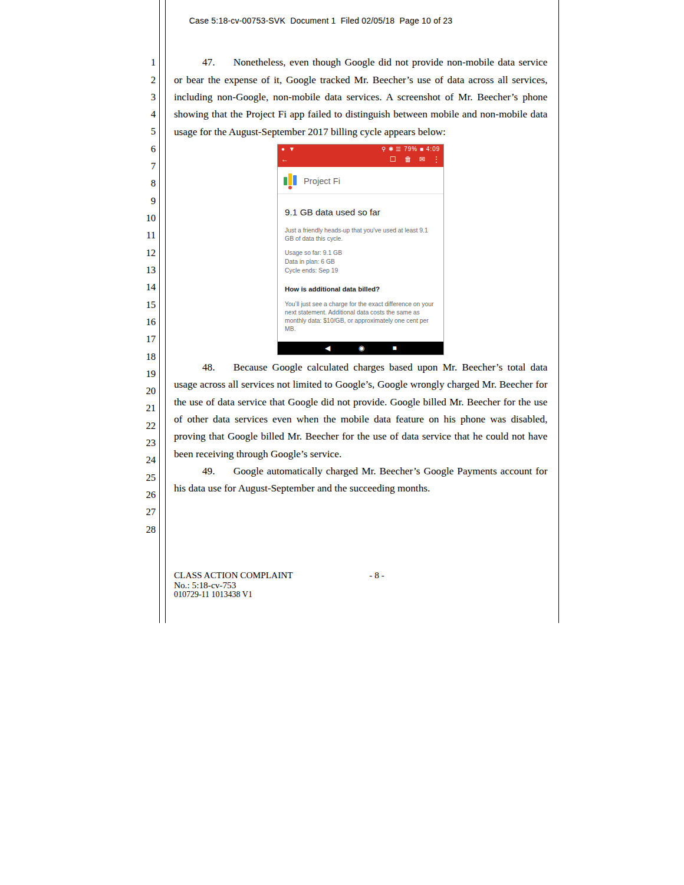Case 5:18-cv-00753-SVK Document 1 Filed 02/05/18 Page 10 of 23
1
2
3
4
5
6
7
8
9
10
11
12
13
14
15
16
17
18
19
20
21
22
23
24
25
26
27
28
47. Nonetheless, even though Google did not provide non-mobile data service or bear the expense of it, Google tracked Mr. Beecher’s use of data across all services, including non-Google, non-mobile data services. A screenshot of Mr. Beecher’s phone showing that the Project Fi app failed to distinguish between mobile and non-mobile data usage for the August-September 2017 billing cycle appears below:
● ▼ ⚲ ✱ ☰ 79% ■ 4:09
← ☐ 🗑 ✉ ⋮
Project Fi
9.1 GB data used so far
Just a friendly heads-up that you’ve used at least 9.1 GB of data this cycle.
Usage so far: 9.1 GB
Data in plan: 6 GB
Cycle ends: Sep 19
How is additional data billed?
You’ll just see a charge for the exact difference on your next statement. Additional data costs the same as monthly data: $10/GB, or approximately one cent per MB.
◀ ◉ ■
48. Because Google calculated charges based upon Mr. Beecher’s total data usage across all services not limited to Google’s, Google wrongly charged Mr. Beecher for the use of data service that Google did not provide. Google billed Mr. Beecher for the use of other data services even when the mobile data feature on his phone was disabled, proving that Google billed Mr. Beecher for the use of data service that he could not have been receiving through Google’s service.
49. Google automatically charged Mr. Beecher’s Google Payments account for his data use for August-September and the succeeding months.
CLASS ACTION COMPLAINT - 8 -
No.: 5:18-cv-753
010729-11 1013438 V1